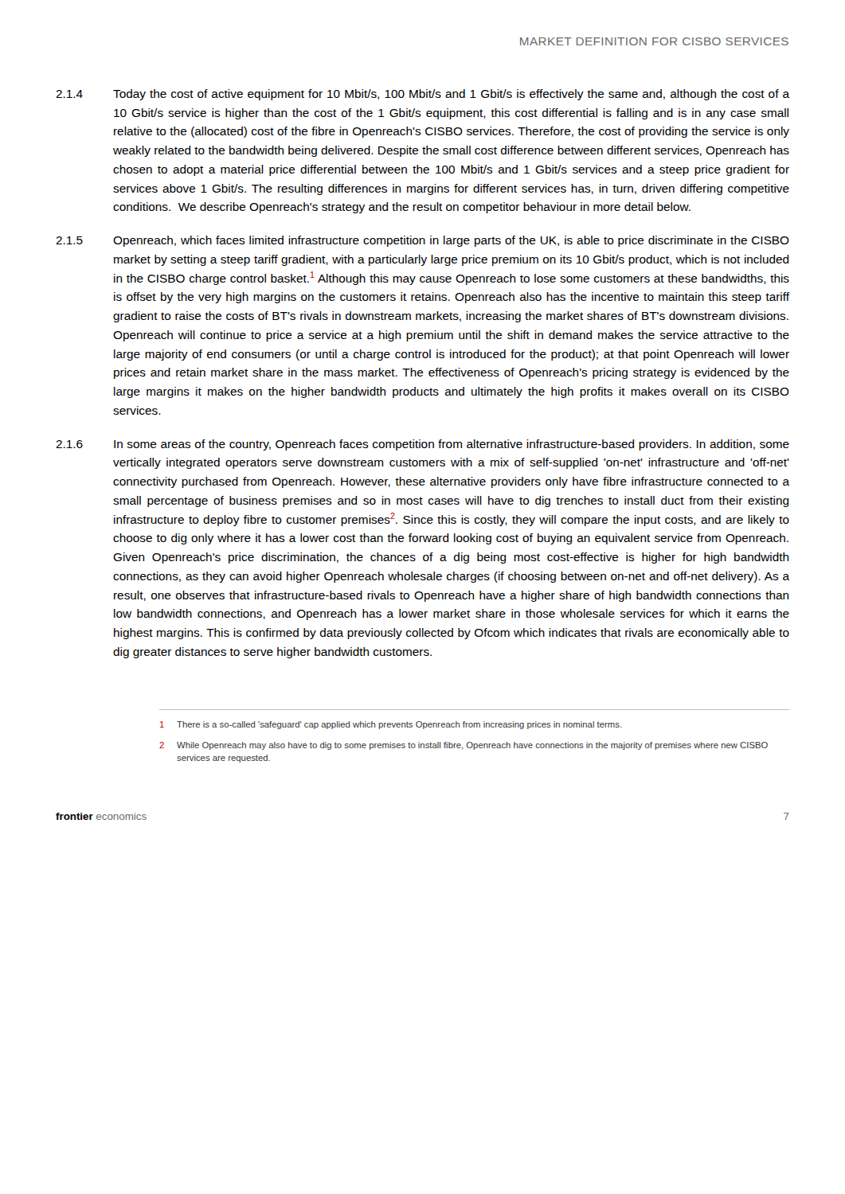MARKET DEFINITION FOR CISBO SERVICES
2.1.4
Today the cost of active equipment for 10 Mbit/s, 100 Mbit/s and 1 Gbit/s is effectively the same and, although the cost of a 10 Gbit/s service is higher than the cost of the 1 Gbit/s equipment, this cost differential is falling and is in any case small relative to the (allocated) cost of the fibre in Openreach's CISBO services. Therefore, the cost of providing the service is only weakly related to the bandwidth being delivered. Despite the small cost difference between different services, Openreach has chosen to adopt a material price differential between the 100 Mbit/s and 1 Gbit/s services and a steep price gradient for services above 1 Gbit/s. The resulting differences in margins for different services has, in turn, driven differing competitive conditions. We describe Openreach's strategy and the result on competitor behaviour in more detail below.
2.1.5
Openreach, which faces limited infrastructure competition in large parts of the UK, is able to price discriminate in the CISBO market by setting a steep tariff gradient, with a particularly large price premium on its 10 Gbit/s product, which is not included in the CISBO charge control basket.1 Although this may cause Openreach to lose some customers at these bandwidths, this is offset by the very high margins on the customers it retains. Openreach also has the incentive to maintain this steep tariff gradient to raise the costs of BT's rivals in downstream markets, increasing the market shares of BT's downstream divisions. Openreach will continue to price a service at a high premium until the shift in demand makes the service attractive to the large majority of end consumers (or until a charge control is introduced for the product); at that point Openreach will lower prices and retain market share in the mass market. The effectiveness of Openreach's pricing strategy is evidenced by the large margins it makes on the higher bandwidth products and ultimately the high profits it makes overall on its CISBO services.
2.1.6
In some areas of the country, Openreach faces competition from alternative infrastructure-based providers. In addition, some vertically integrated operators serve downstream customers with a mix of self-supplied 'on-net' infrastructure and 'off-net' connectivity purchased from Openreach. However, these alternative providers only have fibre infrastructure connected to a small percentage of business premises and so in most cases will have to dig trenches to install duct from their existing infrastructure to deploy fibre to customer premises2. Since this is costly, they will compare the input costs, and are likely to choose to dig only where it has a lower cost than the forward looking cost of buying an equivalent service from Openreach. Given Openreach's price discrimination, the chances of a dig being most cost-effective is higher for high bandwidth connections, as they can avoid higher Openreach wholesale charges (if choosing between on-net and off-net delivery). As a result, one observes that infrastructure-based rivals to Openreach have a higher share of high bandwidth connections than low bandwidth connections, and Openreach has a lower market share in those wholesale services for which it earns the highest margins. This is confirmed by data previously collected by Ofcom which indicates that rivals are economically able to dig greater distances to serve higher bandwidth customers.
1
There is a so-called 'safeguard' cap applied which prevents Openreach from increasing prices in nominal terms.
2
While Openreach may also have to dig to some premises to install fibre, Openreach have connections in the majority of premises where new CISBO services are requested.
frontier economics
7